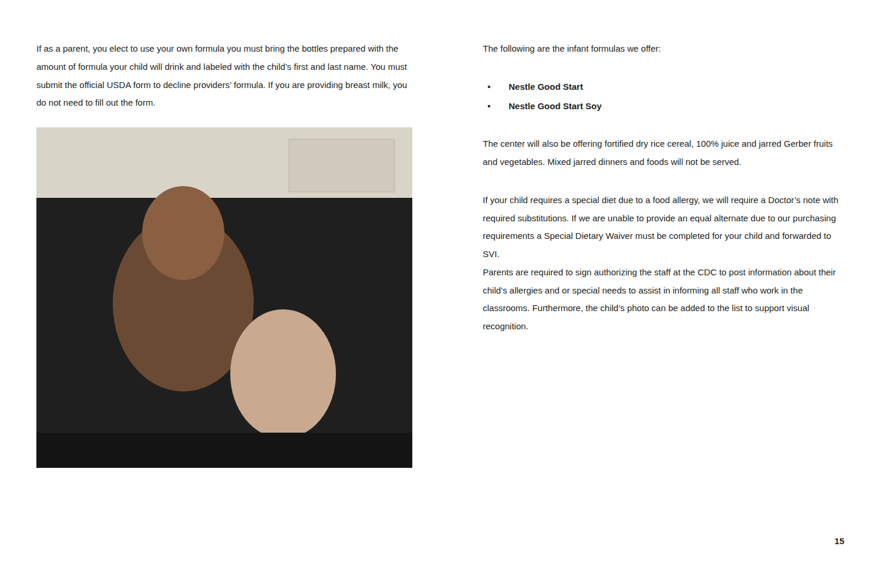If as a parent, you elect to use your own formula you must bring the bottles prepared with the amount of formula your child will drink and labeled with the child’s first and last name. You must submit the official USDA form to decline providers’ formula. If you are providing breast milk, you do not need to fill out the form.
The following are the infant formulas we offer:
Nestle Good Start
Nestle Good Start Soy
The center will also be offering fortified dry rice cereal, 100% juice and jarred Gerber fruits and vegetables. Mixed jarred dinners and foods will not be served.
If your child requires a special diet due to a food allergy, we will require a Doctor’s note with required substitutions. If we are unable to provide an equal alternate due to our purchasing requirements a Special Dietary Waiver must be completed for your child and forwarded to SVI.
Parents are required to sign authorizing the staff at the CDC to post information about their child’s allergies and or special needs to assist in informing all staff who work in the classrooms. Furthermore, the child’s photo can be added to the list to support visual recognition.
15